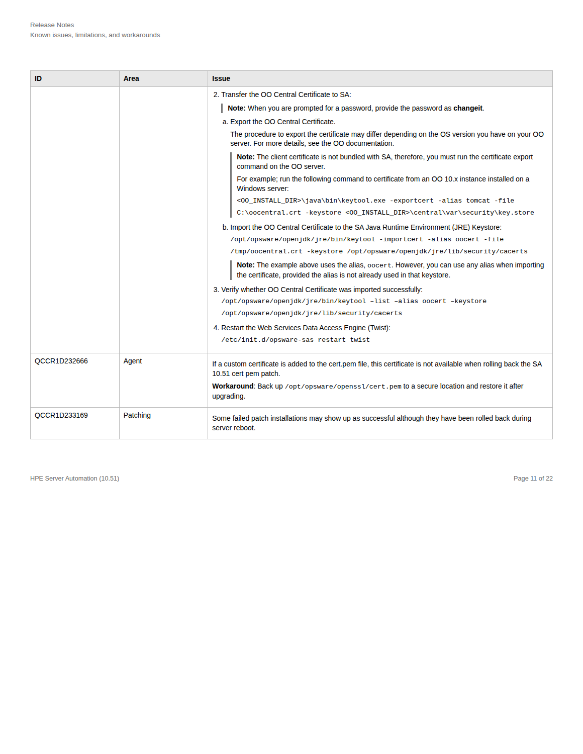Release Notes
Known issues, limitations, and workarounds
| ID | Area | Issue |
| --- | --- | --- |
| | | Transfer the OO Central Certificate to SA: Note: When you are prompted for a password, provide the password as changeit . Export the OO Central Certificate. The procedure to export the certificate may differ depending on the OS version you have on your OO server. For more details, see the OO documentation. Note: The client certificate is not bundled with SA, therefore, you must run the certificate export command on the OO server. For example; run the following command to certificate from an OO 10.x instance installed on a Windows server: <OO_INSTALL_DIR>\java\bin\keytool.exe -exportcert -alias tomcat -file C:\oocentral.crt -keystore <OO_INSTALL_DIR>\central\var\security\key.store Import the OO Central Certificate to the SA Java Runtime Environment (JRE) Keystore: /opt/opsware/openjdk/jre/bin/keytool -importcert -alias oocert -file /tmp/oocentral.crt -keystore /opt/opsware/openjdk/jre/lib/security/cacerts Note: The example above uses the alias, oocert . However, you can use any alias when importing the certificate, provided the alias is not already used in that keystore. Verify whether OO Central Certificate was imported successfully: /opt/opsware/openjdk/jre/bin/keytool –list –alias oocert –keystore /opt/opsware/openjdk/jre/lib/security/cacerts Restart the Web Services Data Access Engine (Twist): /etc/init.d/opsware-sas restart twist |
| QCCR1D232666 | Agent | If a custom certificate is added to the cert.pem file, this certificate is not available when rolling back the SA 10.51 cert pem patch. Workaround : Back up /opt/opsware/openssl/cert.pem to a secure location and restore it after upgrading. |
| QCCR1D233169 | Patching | Some failed patch installations may show up as successful although they have been rolled back during server reboot. |
HPE Server Automation (10.51) Page 11 of 22